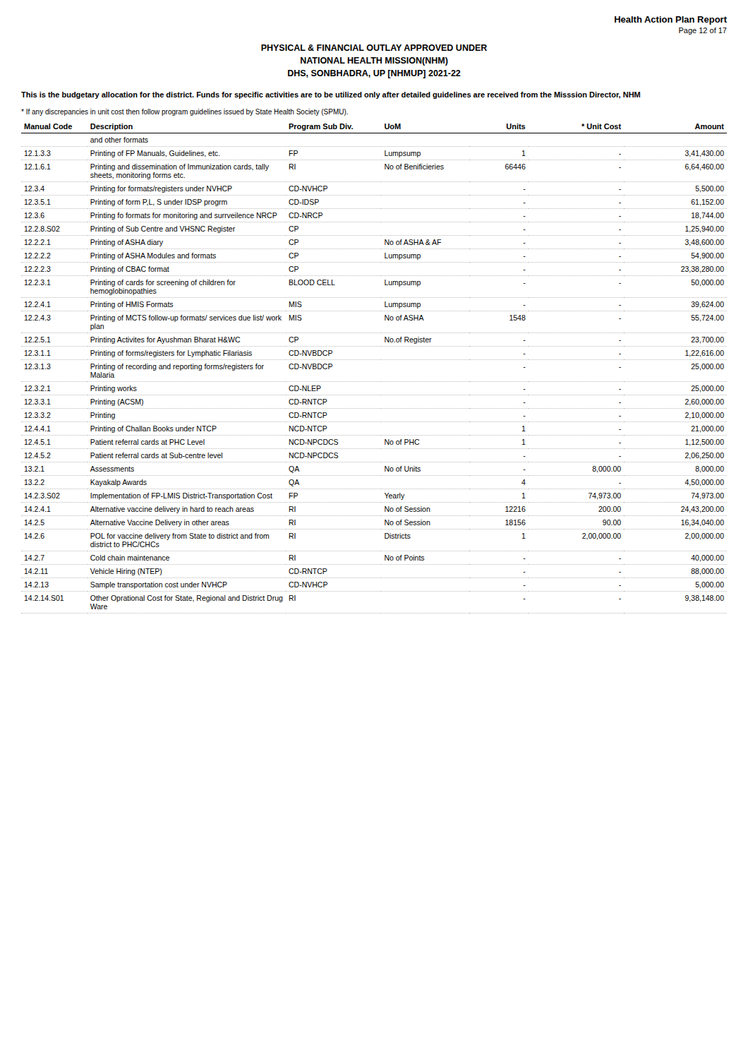Health Action Plan Report
Page 12 of 17
PHYSICAL & FINANCIAL OUTLAY APPROVED UNDER
NATIONAL HEALTH MISSION(NHM)
DHS, SONBHADRA, UP [NHMUP] 2021-22
This is the budgetary allocation for the district. Funds for specific activities are to be utilized only after detailed guidelines are received from the Misssion Director, NHM
* If any discrepancies in unit cost then follow program guidelines issued by State Health Society (SPMU).
| Manual Code | Description | Program Sub Div. | UoM | Units | * Unit Cost | Amount |
| --- | --- | --- | --- | --- | --- | --- |
| | and other formats | | | | | |
| 12.1.3.3 | Printing of FP Manuals, Guidelines, etc. | FP | Lumpsump | 1 | - | 3,41,430.00 |
| 12.1.6.1 | Printing and dissemination of Immunization cards, tally sheets, monitoring forms etc. | RI | No of Benificieries | 66446 | - | 6,64,460.00 |
| 12.3.4 | Printing for formats/registers under NVHCP | CD-NVHCP | | - | - | 5,500.00 |
| 12.3.5.1 | Printing of form P,L, S under IDSP progrm | CD-IDSP | | - | - | 61,152.00 |
| 12.3.6 | Printing fo formats for monitoring and surrveilence NRCP | CD-NRCP | | - | - | 18,744.00 |
| 12.2.8.S02 | Printing of Sub Centre and VHSNC Register | CP | | - | - | 1,25,940.00 |
| 12.2.2.1 | Printing of ASHA diary | CP | No of ASHA & AF | - | - | 3,48,600.00 |
| 12.2.2.2 | Printing of ASHA Modules and formats | CP | Lumpsump | - | - | 54,900.00 |
| 12.2.2.3 | Printing of CBAC format | CP | | - | - | 23,38,280.00 |
| 12.2.3.1 | Printing of cards for screening of children for hemoglobinopathies | BLOOD CELL | Lumpsump | - | - | 50,000.00 |
| 12.2.4.1 | Printing of HMIS Formats | MIS | Lumpsump | - | - | 39,624.00 |
| 12.2.4.3 | Printing of MCTS follow-up formats/ services due list/ work plan | MIS | No of ASHA | 1548 | - | 55,724.00 |
| 12.2.5.1 | Printing Activites for Ayushman Bharat H&WC | CP | No.of Register | - | - | 23,700.00 |
| 12.3.1.1 | Printing of forms/registers for Lymphatic Filariasis | CD-NVBDCP | | - | - | 1,22,616.00 |
| 12.3.1.3 | Printing of recording and reporting forms/registers for Malaria | CD-NVBDCP | | - | - | 25,000.00 |
| 12.3.2.1 | Printing works | CD-NLEP | | - | - | 25,000.00 |
| 12.3.3.1 | Printing (ACSM) | CD-RNTCP | | - | - | 2,60,000.00 |
| 12.3.3.2 | Printing | CD-RNTCP | | - | - | 2,10,000.00 |
| 12.4.4.1 | Printing of Challan Books under NTCP | NCD-NTCP | | 1 | - | 21,000.00 |
| 12.4.5.1 | Patient referral cards at PHC Level | NCD-NPCDCS | No of PHC | 1 | - | 1,12,500.00 |
| 12.4.5.2 | Patient referral cards at Sub-centre level | NCD-NPCDCS | | - | - | 2,06,250.00 |
| 13.2.1 | Assessments | QA | No of Units | - | 8,000.00 | 8,000.00 |
| 13.2.2 | Kayakalp Awards | QA | | 4 | - | 4,50,000.00 |
| 14.2.3.S02 | Implementation of FP-LMIS District-Transportation Cost | FP | Yearly | 1 | 74,973.00 | 74,973.00 |
| 14.2.4.1 | Alternative vaccine delivery in hard to reach areas | RI | No of Session | 12216 | 200.00 | 24,43,200.00 |
| 14.2.5 | Alternative Vaccine Delivery in other areas | RI | No of Session | 18156 | 90.00 | 16,34,040.00 |
| 14.2.6 | POL for vaccine delivery from State to district and from district to PHC/CHCs | RI | Districts | 1 | 2,00,000.00 | 2,00,000.00 |
| 14.2.7 | Cold chain maintenance | RI | No of Points | - | - | 40,000.00 |
| 14.2.11 | Vehicle Hiring (NTEP) | CD-RNTCP | | - | - | 88,000.00 |
| 14.2.13 | Sample transportation cost under NVHCP | CD-NVHCP | | - | - | 5,000.00 |
| 14.2.14.S01 | Other Oprational Cost for State, Regional and District Drug Ware | RI | | - | - | 9,38,148.00 |